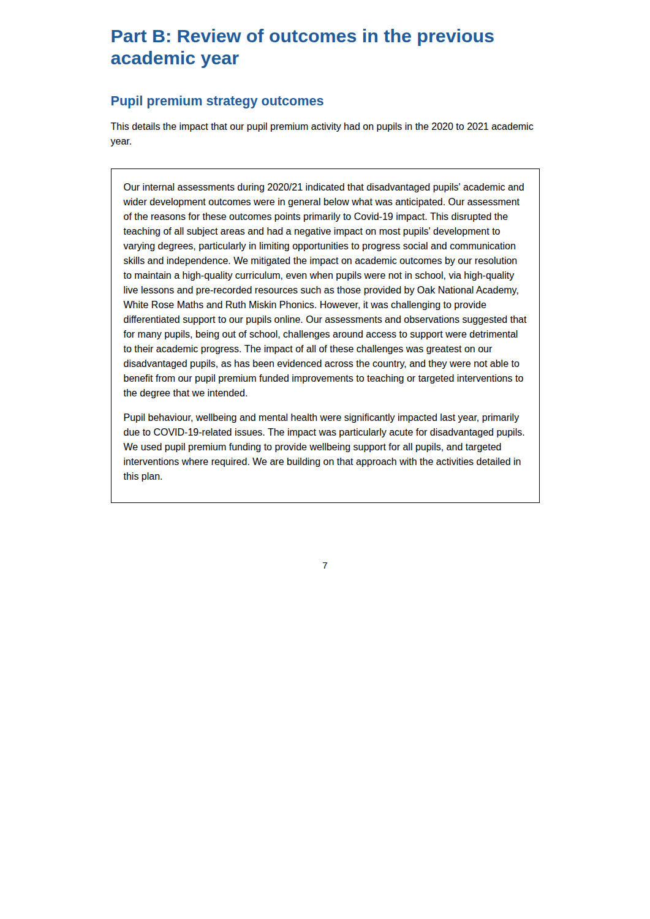Part B: Review of outcomes in the previous academic year
Pupil premium strategy outcomes
This details the impact that our pupil premium activity had on pupils in the 2020 to 2021 academic year.
Our internal assessments during 2020/21 indicated that disadvantaged pupils' academic and wider development outcomes were in general below what was anticipated. Our assessment of the reasons for these outcomes points primarily to Covid-19 impact. This disrupted the teaching of all subject areas and had a negative impact on most pupils' development to varying degrees, particularly in limiting opportunities to progress social and communication skills and independence. We mitigated the impact on academic outcomes by our resolution to maintain a high-quality curriculum, even when pupils were not in school, via high-quality live lessons and pre-recorded resources such as those provided by Oak National Academy, White Rose Maths and Ruth Miskin Phonics. However, it was challenging to provide differentiated support to our pupils online. Our assessments and observations suggested that for many pupils, being out of school, challenges around access to support were detrimental to their academic progress. The impact of all of these challenges was greatest on our disadvantaged pupils, as has been evidenced across the country, and they were not able to benefit from our pupil premium funded improvements to teaching or targeted interventions to the degree that we intended.
Pupil behaviour, wellbeing and mental health were significantly impacted last year, primarily due to COVID-19-related issues. The impact was particularly acute for disadvantaged pupils. We used pupil premium funding to provide wellbeing support for all pupils, and targeted interventions where required. We are building on that approach with the activities detailed in this plan.
7